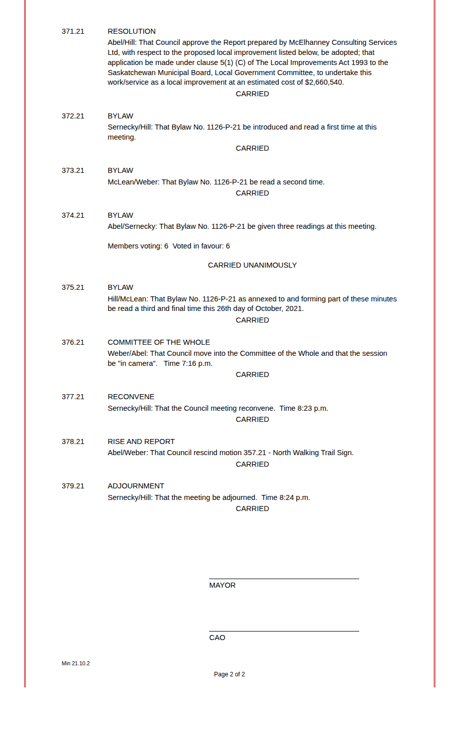| 371.21 | RESOLUTION Abel/Hill: That Council approve the Report prepared by McElhanney Consulting Services Ltd, with respect to the proposed local improvement listed below, be adopted; that application be made under clause 5(1) (C) of The Local Improvements Act 1993 to the Saskatchewan Municipal Board, Local Government Committee, to undertake this work/service as a local improvement at an estimated cost of $2,660,540. CARRIED |
| 372.21 | BYLAW Sernecky/Hill: That Bylaw No. 1126-P-21 be introduced and read a first time at this meeting. CARRIED |
| 373.21 | BYLAW McLean/Weber: That Bylaw No. 1126-P-21 be read a second time. CARRIED |
| 374.21 | BYLAW Abel/Sernecky: That Bylaw No. 1126-P-21 be given three readings at this meeting. Members voting: 6 Voted in favour: 6 CARRIED UNANIMOUSLY |
| 375.21 | BYLAW Hill/McLean: That Bylaw No. 1126-P-21 as annexed to and forming part of these minutes be read a third and final time this 26th day of October, 2021. CARRIED |
| 376.21 | COMMITTEE OF THE WHOLE Weber/Abel: That Council move into the Committee of the Whole and that the session be "in camera". Time 7:16 p.m. CARRIED |
| 377.21 | RECONVENE Sernecky/Hill: That the Council meeting reconvene. Time 8:23 p.m. CARRIED |
| 378.21 | RISE AND REPORT Abel/Weber: That Council rescind motion 357.21 - North Walking Trail Sign. CARRIED |
| 379.21 | ADJOURNMENT Sernecky/Hill: That the meeting be adjourned. Time 8:24 p.m. CARRIED |
MAYOR
CAO
Min 21.10.2
Page 2 of 2